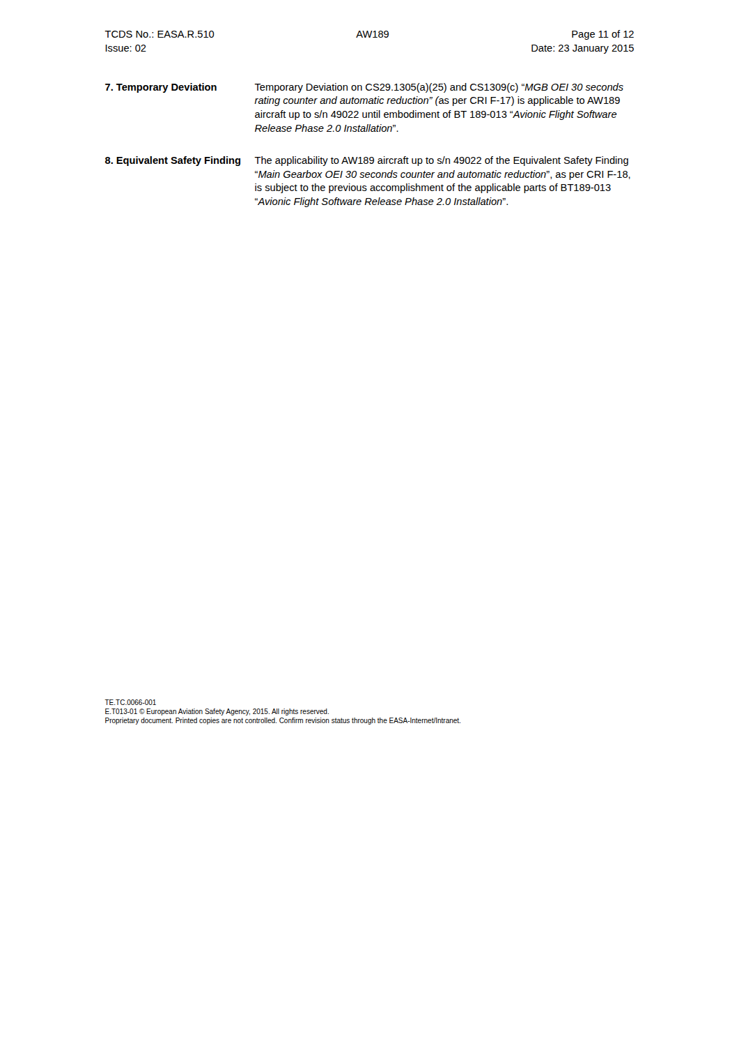TCDS No.: EASA.R.510
Issue: 02
AW189
Page 11 of 12
Date: 23 January 2015
7. Temporary Deviation
Temporary Deviation on CS29.1305(a)(25) and CS1309(c) “MGB OEI 30 seconds rating counter and automatic reduction” (as per CRI F-17) is applicable to AW189 aircraft up to s/n 49022 until embodiment of BT 189-013 “Avionic Flight Software Release Phase 2.0 Installation”.
8. Equivalent Safety Finding
The applicability to AW189 aircraft up to s/n 49022 of the Equivalent Safety Finding “Main Gearbox OEI 30 seconds counter and automatic reduction”, as per CRI F-18, is subject to the previous accomplishment of the applicable parts of BT189-013 “Avionic Flight Software Release Phase 2.0 Installation”.
TE.TC.0066-001
E.T013-01 © European Aviation Safety Agency, 2015. All rights reserved.
Proprietary document. Printed copies are not controlled. Confirm revision status through the EASA-Internet/Intranet.